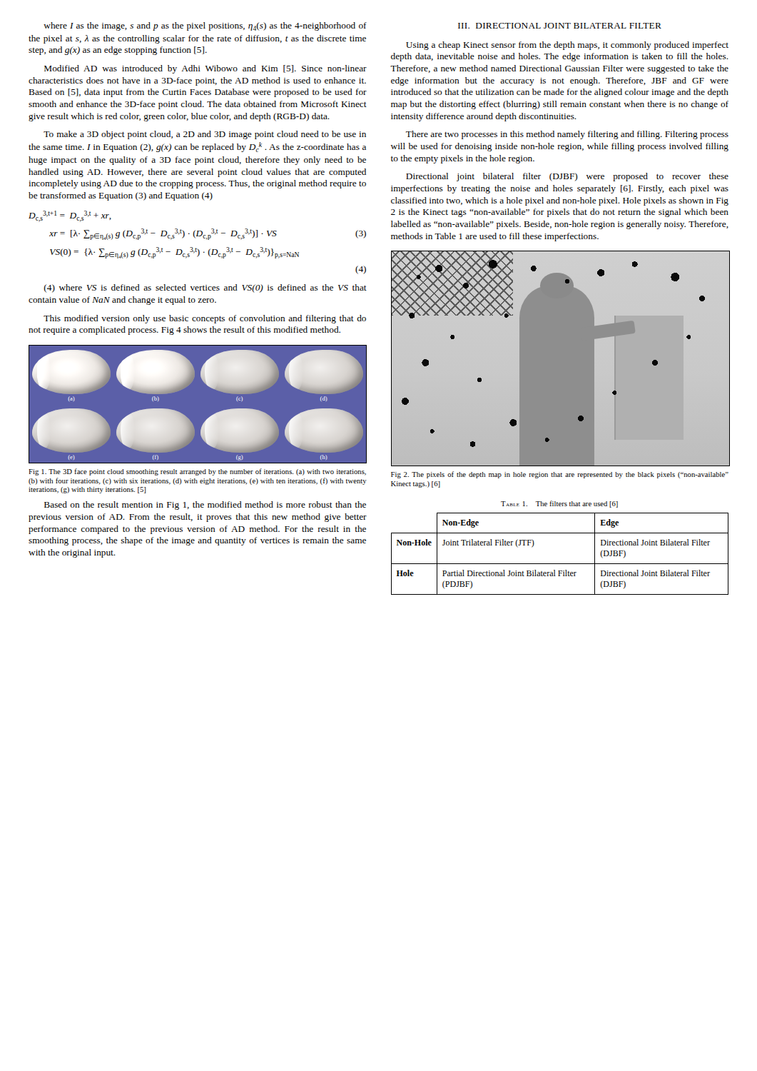where I as the image, s and p as the pixel positions, η4(s) as the 4-neighborhood of the pixel at s, λ as the controlling scalar for the rate of diffusion, t as the discrete time step, and g(x) as an edge stopping function [5].
Modified AD was introduced by Adhi Wibowo and Kim [5]. Since non-linear characteristics does not have in a 3D-face point, the AD method is used to enhance it. Based on [5], data input from the Curtin Faces Database were proposed to be used for smooth and enhance the 3D-face point cloud. The data obtained from Microsoft Kinect give result which is red color, green color, blue color, and depth (RGB-D) data.
To make a 3D object point cloud, a 2D and 3D image point cloud need to be use in the same time. I in Equation (2), g(x) can be replaced by Dck . As the z-coordinate has a huge impact on the quality of a 3D face point cloud, therefore they only need to be handled using AD. However, there are several point cloud values that are computed incompletely using AD due to the cropping process. Thus, the original method require to be transformed as Equation (3) and Equation (4)
Dc,s3,t+1 = Dc,s3,t + xr,
xr = [λ· ∑p∈η4(s) g (Dc,p3,t − Dc,s3,t) · (Dc,p3,t − Dc,s3,t)] · VS (3)
VS(0) = {λ· ∑p∈η4(s) g (Dc,p3,t − Dc,s3,t) · (Dc,p3,t − Dc,s3,t)}p,s=NaN
(4)
(4) where VS is defined as selected vertices and VS(0) is defined as the VS that contain value of NaN and change it equal to zero.
This modified version only use basic concepts of convolution and filtering that do not require a complicated process. Fig 4 shows the result of this modified method.
(a)
(b)
(c)
(d)
(e)
(f)
(g)
(h)
Fig 1. The 3D face point cloud smoothing result arranged by the number of iterations. (a) with two iterations, (b) with four iterations, (c) with six iterations, (d) with eight iterations, (e) with ten iterations, (f) with twenty iterations, (g) with thirty iterations. [5]
Based on the result mention in Fig 1, the modified method is more robust than the previous version of AD. From the result, it proves that this new method give better performance compared to the previous version of AD method. For the result in the smoothing process, the shape of the image and quantity of vertices is remain the same with the original input.
III. Directional Joint Bilateral Filter
Using a cheap Kinect sensor from the depth maps, it commonly produced imperfect depth data, inevitable noise and holes. The edge information is taken to fill the holes. Therefore, a new method named Directional Gaussian Filter were suggested to take the edge information but the accuracy is not enough. Therefore, JBF and GF were introduced so that the utilization can be made for the aligned colour image and the depth map but the distorting effect (blurring) still remain constant when there is no change of intensity difference around depth discontinuities.
There are two processes in this method namely filtering and filling. Filtering process will be used for denoising inside non-hole region, while filling process involved filling to the empty pixels in the hole region.
Directional joint bilateral filter (DJBF) were proposed to recover these imperfections by treating the noise and holes separately [6]. Firstly, each pixel was classified into two, which is a hole pixel and non-hole pixel. Hole pixels as shown in Fig 2 is the Kinect tags “non-available” for pixels that do not return the signal which been labelled as “non-available” pixels. Beside, non-hole region is generally noisy. Therefore, methods in Table 1 are used to fill these imperfections.
Fig 2. The pixels of the depth map in hole region that are represented by the black pixels (“non-available” Kinect tags.) [6]
Table 1. The filters that are used [6]
| | Non-Edge | Edge |
| --- | --- | --- |
| Non-Hole | Joint Trilateral Filter (JTF) | Directional Joint Bilateral Filter (DJBF) |
| Hole | Partial Directional Joint Bilateral Filter (PDJBF) | Directional Joint Bilateral Filter (DJBF) |